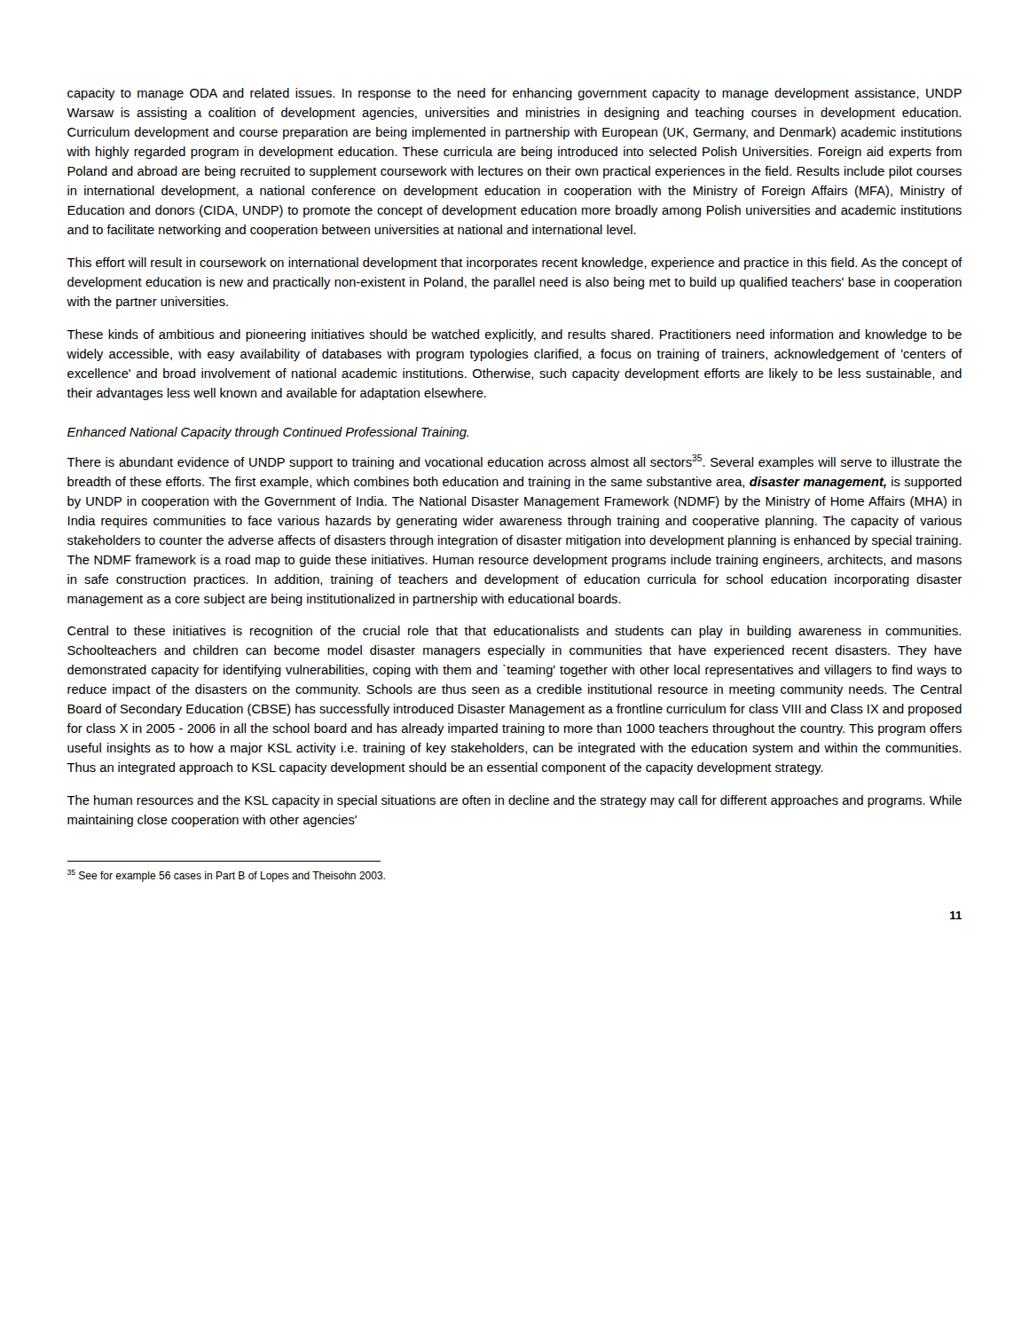capacity to manage ODA and related issues. In response to the need for enhancing government capacity to manage development assistance, UNDP Warsaw is assisting a coalition of development agencies, universities and ministries in designing and teaching courses in development education. Curriculum development and course preparation are being implemented in partnership with European (UK, Germany, and Denmark) academic institutions with highly regarded program in development education. These curricula are being introduced into selected Polish Universities. Foreign aid experts from Poland and abroad are being recruited to supplement coursework with lectures on their own practical experiences in the field. Results include pilot courses in international development, a national conference on development education in cooperation with the Ministry of Foreign Affairs (MFA), Ministry of Education and donors (CIDA, UNDP) to promote the concept of development education more broadly among Polish universities and academic institutions and to facilitate networking and cooperation between universities at national and international level.
This effort will result in coursework on international development that incorporates recent knowledge, experience and practice in this field. As the concept of development education is new and practically non-existent in Poland, the parallel need is also being met to build up qualified teachers' base in cooperation with the partner universities.
These kinds of ambitious and pioneering initiatives should be watched explicitly, and results shared. Practitioners need information and knowledge to be widely accessible, with easy availability of databases with program typologies clarified, a focus on training of trainers, acknowledgement of 'centers of excellence' and broad involvement of national academic institutions. Otherwise, such capacity development efforts are likely to be less sustainable, and their advantages less well known and available for adaptation elsewhere.
Enhanced National Capacity through Continued Professional Training.
There is abundant evidence of UNDP support to training and vocational education across almost all sectors35. Several examples will serve to illustrate the breadth of these efforts. The first example, which combines both education and training in the same substantive area, disaster management, is supported by UNDP in cooperation with the Government of India. The National Disaster Management Framework (NDMF) by the Ministry of Home Affairs (MHA) in India requires communities to face various hazards by generating wider awareness through training and cooperative planning. The capacity of various stakeholders to counter the adverse affects of disasters through integration of disaster mitigation into development planning is enhanced by special training. The NDMF framework is a road map to guide these initiatives. Human resource development programs include training engineers, architects, and masons in safe construction practices. In addition, training of teachers and development of education curricula for school education incorporating disaster management as a core subject are being institutionalized in partnership with educational boards.
Central to these initiatives is recognition of the crucial role that that educationalists and students can play in building awareness in communities. Schoolteachers and children can become model disaster managers especially in communities that have experienced recent disasters. They have demonstrated capacity for identifying vulnerabilities, coping with them and `teaming' together with other local representatives and villagers to find ways to reduce impact of the disasters on the community. Schools are thus seen as a credible institutional resource in meeting community needs. The Central Board of Secondary Education (CBSE) has successfully introduced Disaster Management as a frontline curriculum for class VIII and Class IX and proposed for class X in 2005 - 2006 in all the school board and has already imparted training to more than 1000 teachers throughout the country. This program offers useful insights as to how a major KSL activity i.e. training of key stakeholders, can be integrated with the education system and within the communities. Thus an integrated approach to KSL capacity development should be an essential component of the capacity development strategy.
The human resources and the KSL capacity in special situations are often in decline and the strategy may call for different approaches and programs. While maintaining close cooperation with other agencies'
35 See for example 56 cases in Part B of Lopes and Theisohn 2003.
11